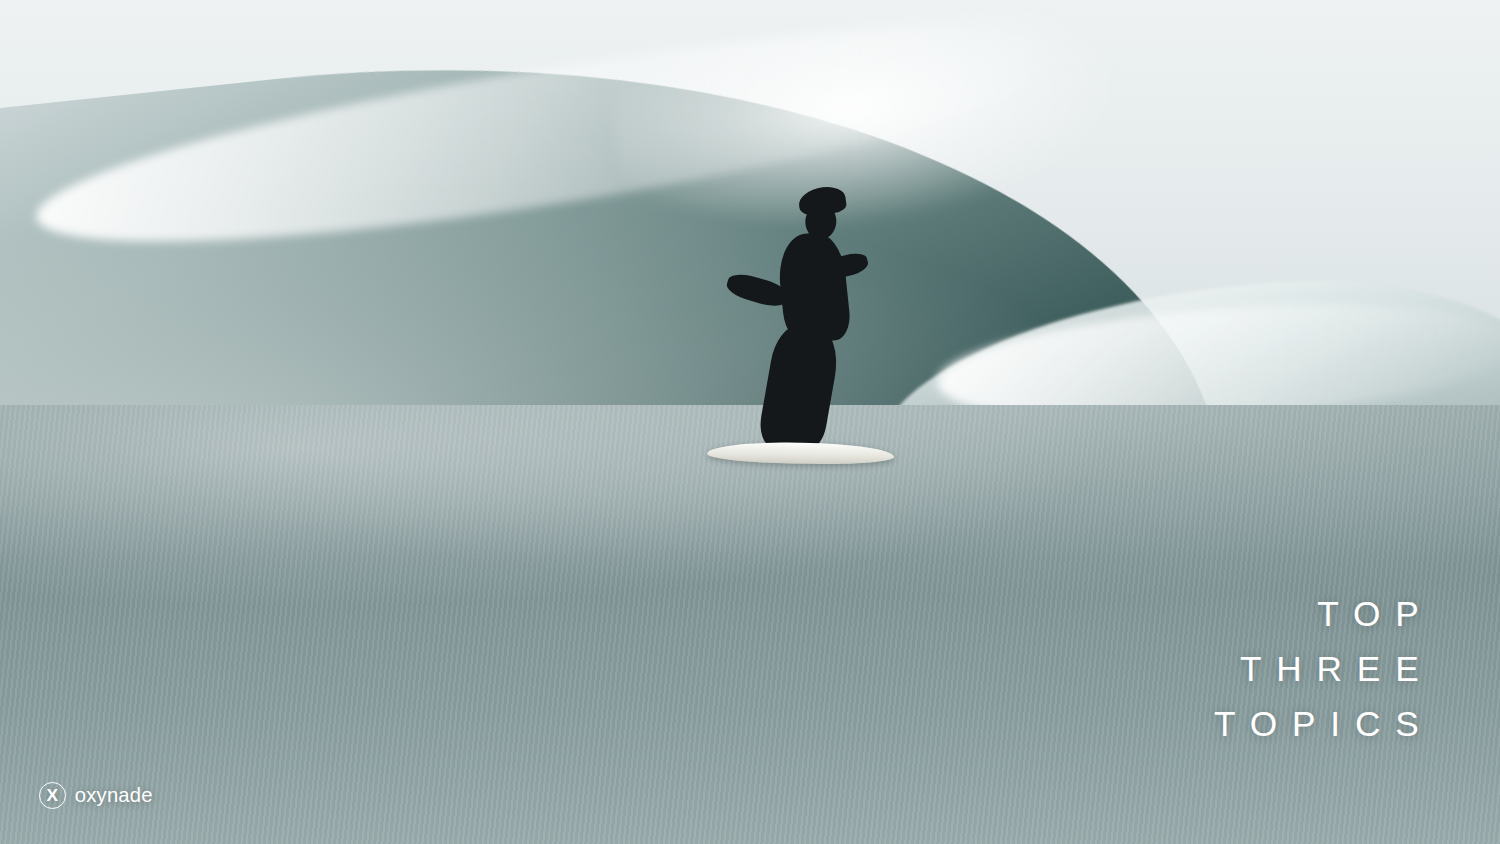Top Three Topics
X oxynade